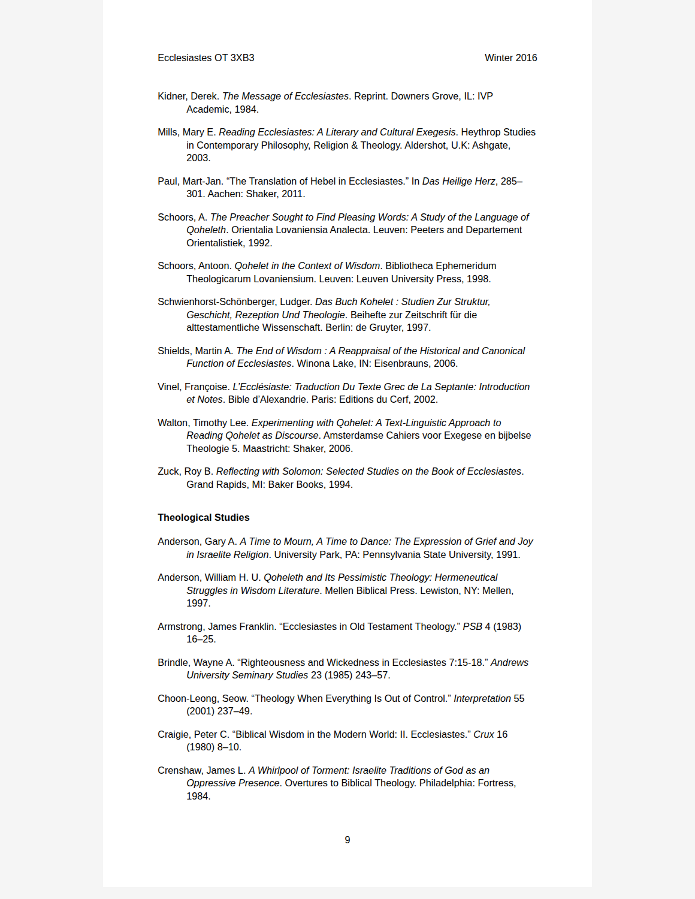Ecclesiastes OT 3XB3 Winter 2016
Kidner, Derek. The Message of Ecclesiastes. Reprint. Downers Grove, IL: IVP Academic, 1984.
Mills, Mary E. Reading Ecclesiastes: A Literary and Cultural Exegesis. Heythrop Studies in Contemporary Philosophy, Religion & Theology. Aldershot, U.K: Ashgate, 2003.
Paul, Mart-Jan. “The Translation of Hebel in Ecclesiastes.” In Das Heilige Herz, 285–301. Aachen: Shaker, 2011.
Schoors, A. The Preacher Sought to Find Pleasing Words: A Study of the Language of Qoheleth. Orientalia Lovaniensia Analecta. Leuven: Peeters and Departement Orientalistiek, 1992.
Schoors, Antoon. Qohelet in the Context of Wisdom. Bibliotheca Ephemeridum Theologicarum Lovaniensium. Leuven: Leuven University Press, 1998.
Schwienhorst-Schönberger, Ludger. Das Buch Kohelet : Studien Zur Struktur, Geschicht, Rezeption Und Theologie. Beihefte zur Zeitschrift für die alttestamentliche Wissenschaft. Berlin: de Gruyter, 1997.
Shields, Martin A. The End of Wisdom : A Reappraisal of the Historical and Canonical Function of Ecclesiastes. Winona Lake, IN: Eisenbrauns, 2006.
Vinel, Françoise. L’Ecclésiaste: Traduction Du Texte Grec de La Septante: Introduction et Notes. Bible d’Alexandrie. Paris: Editions du Cerf, 2002.
Walton, Timothy Lee. Experimenting with Qohelet: A Text-Linguistic Approach to Reading Qohelet as Discourse. Amsterdamse Cahiers voor Exegese en bijbelse Theologie 5. Maastricht: Shaker, 2006.
Zuck, Roy B. Reflecting with Solomon: Selected Studies on the Book of Ecclesiastes. Grand Rapids, MI: Baker Books, 1994.
Theological Studies
Anderson, Gary A. A Time to Mourn, A Time to Dance: The Expression of Grief and Joy in Israelite Religion. University Park, PA: Pennsylvania State University, 1991.
Anderson, William H. U. Qoheleth and Its Pessimistic Theology: Hermeneutical Struggles in Wisdom Literature. Mellen Biblical Press. Lewiston, NY: Mellen, 1997.
Armstrong, James Franklin. “Ecclesiastes in Old Testament Theology.” PSB 4 (1983) 16–25.
Brindle, Wayne A. “Righteousness and Wickedness in Ecclesiastes 7:15-18.” Andrews University Seminary Studies 23 (1985) 243–57.
Choon-Leong, Seow. “Theology When Everything Is Out of Control.” Interpretation 55 (2001) 237–49.
Craigie, Peter C. “Biblical Wisdom in the Modern World: II. Ecclesiastes.” Crux 16 (1980) 8–10.
Crenshaw, James L. A Whirlpool of Torment: Israelite Traditions of God as an Oppressive Presence. Overtures to Biblical Theology. Philadelphia: Fortress, 1984.
9